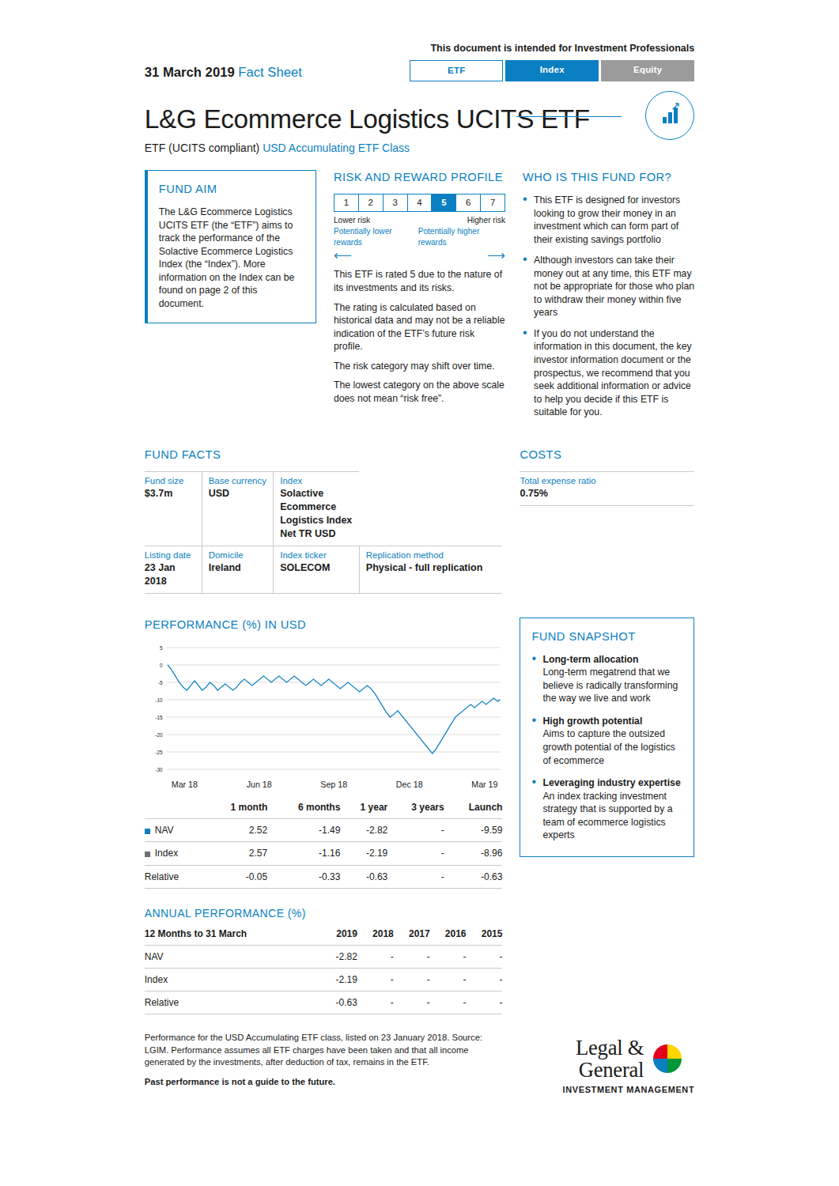This document is intended for Investment Professionals
31 March 2019 Fact Sheet
ETF
Index
Equity
L&G Ecommerce Logistics UCITS ETF
↗
ETF (UCITS compliant) USD Accumulating ETF Class
Fund aim
The L&G Ecommerce Logistics UCITS ETF (the “ETF”) aims to track the performance of the Solactive Ecommerce Logistics Index (the “Index”). More information on the Index can be found on page 2 of this document.
Risk and reward profile
1
2
3
4
5
6
7
Lower risk Higher risk
Potentially lower rewards Potentially higher rewards
⟵⟶
This ETF is rated 5 due to the nature of its investments and its risks.
The rating is calculated based on historical data and may not be a reliable indication of the ETF’s future risk profile.
The risk category may shift over time.
The lowest category on the above scale does not mean “risk free”.
Who is this fund for?
This ETF is designed for investors looking to grow their money in an investment which can form part of their existing savings portfolio
Although investors can take their money out at any time, this ETF may not be appropriate for those who plan to withdraw their money within five years
If you do not understand the information in this document, the key investor information document or the prospectus, we recommend that you seek additional information or advice to help you decide if this ETF is suitable for you.
Fund facts
| Fund size $3.7m | Base currency USD | Index Solactive Ecommerce Logistics Index Net TR USD |
| Listing date 23 Jan 2018 | Domicile Ireland | Index ticker SOLECOM | Replication method Physical - full replication |
Costs
Total expense ratio 0.75%
Performance (%) in USD
5 0 -5 -10 -15 -20 -25 -30
Mar 18 Jun 18 Sep 18 Dec 18 Mar 19
| | 1 month | 6 months | 1 year | 3 years | Launch |
| --- | --- | --- | --- | --- | --- |
| NAV | 2.52 | -1.49 | -2.82 | - | -9.59 |
| Index | 2.57 | -1.16 | -2.19 | - | -8.96 |
| Relative | -0.05 | -0.33 | -0.63 | - | -0.63 |
Annual performance (%)
| 12 Months to 31 March | 2019 | 2018 | 2017 | 2016 | 2015 |
| --- | --- | --- | --- | --- | --- |
| NAV | -2.82 | - | - | - | - |
| Index | -2.19 | - | - | - | - |
| Relative | -0.63 | - | - | - | - |
Fund snapshot
Long-term allocation Long-term megatrend that we believe is radically transforming the way we live and work
High growth potential Aims to capture the outsized growth potential of the logistics of ecommerce
Leveraging industry expertise An index tracking investment strategy that is supported by a team of ecommerce logistics experts
Performance for the USD Accumulating ETF class, listed on 23 January 2018. Source: LGIM. Performance assumes all ETF charges have been taken and that all income generated by the investments, after deduction of tax, remains in the ETF.
Past performance is not a guide to the future.
Legal &
General
INVESTMENT MANAGEMENT